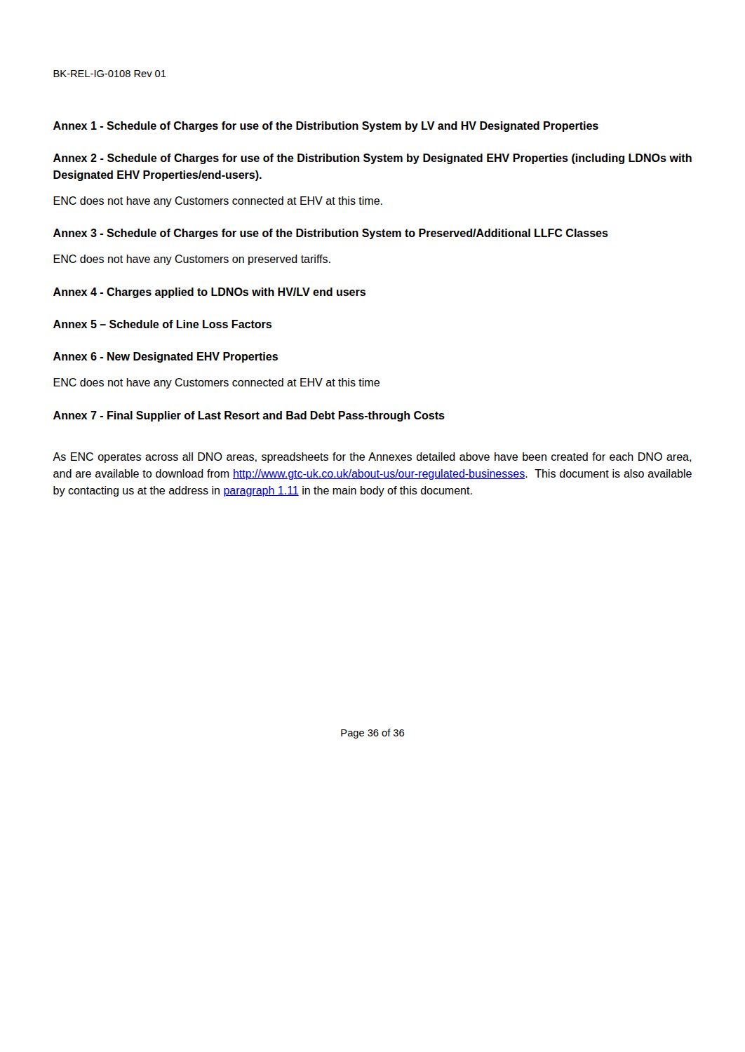BK-REL-IG-0108 Rev 01
Annex 1 - Schedule of Charges for use of the Distribution System by LV and HV Designated Properties
Annex 2 - Schedule of Charges for use of the Distribution System by Designated EHV Properties (including LDNOs with Designated EHV Properties/end-users).
ENC does not have any Customers connected at EHV at this time.
Annex 3 - Schedule of Charges for use of the Distribution System to Preserved/Additional LLFC Classes
ENC does not have any Customers on preserved tariffs.
Annex 4 - Charges applied to LDNOs with HV/LV end users
Annex 5 – Schedule of Line Loss Factors
Annex 6 - New Designated EHV Properties
ENC does not have any Customers connected at EHV at this time
Annex 7 - Final Supplier of Last Resort and Bad Debt Pass-through Costs
As ENC operates across all DNO areas, spreadsheets for the Annexes detailed above have been created for each DNO area, and are available to download from http://www.gtc-uk.co.uk/about-us/our-regulated-businesses. This document is also available by contacting us at the address in paragraph 1.11 in the main body of this document.
Page 36 of 36